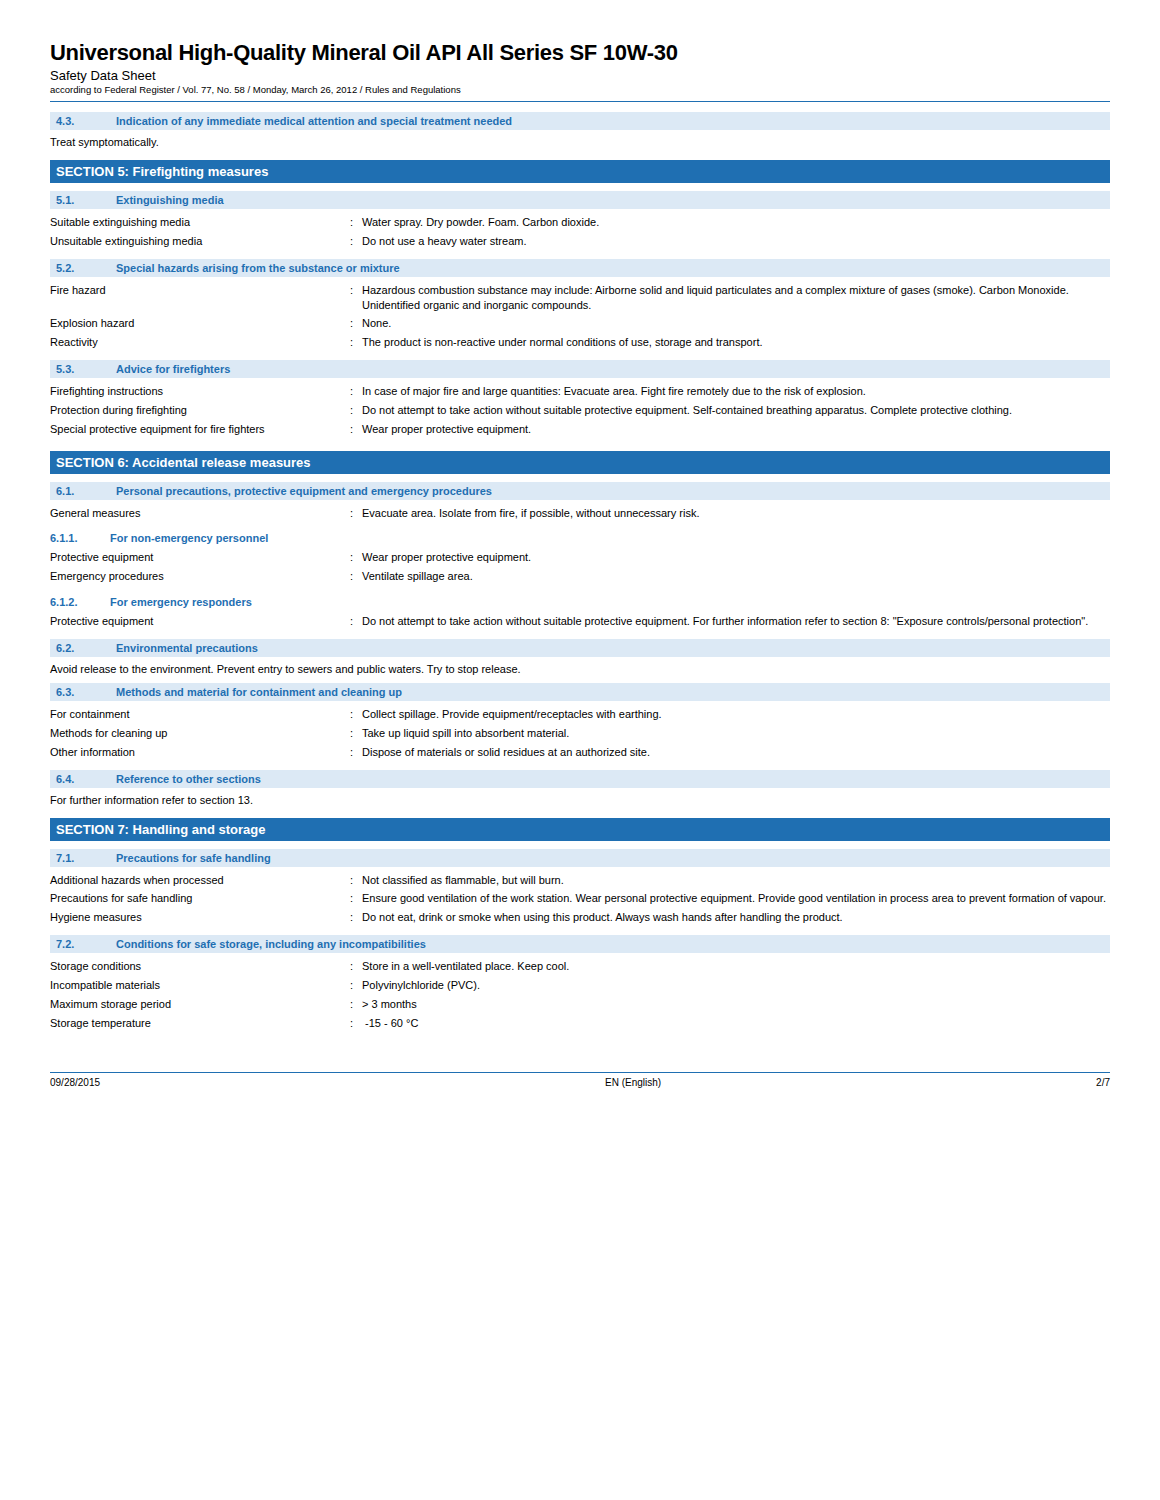Universonal High-Quality Mineral Oil API All Series SF 10W-30
Safety Data Sheet
according to Federal Register / Vol. 77, No. 58 / Monday, March 26, 2012 / Rules and Regulations
4.3. Indication of any immediate medical attention and special treatment needed
Treat symptomatically.
SECTION 5: Firefighting measures
5.1. Extinguishing media
| Suitable extinguishing media | : | Water spray. Dry powder. Foam. Carbon dioxide. |
| Unsuitable extinguishing media | : | Do not use a heavy water stream. |
5.2. Special hazards arising from the substance or mixture
| Fire hazard | : | Hazardous combustion substance may include: Airborne solid and liquid particulates and a complex mixture of gases (smoke). Carbon Monoxide. Unidentified organic and inorganic compounds. |
| Explosion hazard | : | None. |
| Reactivity | : | The product is non-reactive under normal conditions of use, storage and transport. |
5.3. Advice for firefighters
| Firefighting instructions | : | In case of major fire and large quantities: Evacuate area. Fight fire remotely due to the risk of explosion. |
| Protection during firefighting | : | Do not attempt to take action without suitable protective equipment. Self-contained breathing apparatus. Complete protective clothing. |
| Special protective equipment for fire fighters | : | Wear proper protective equipment. |
SECTION 6: Accidental release measures
6.1. Personal precautions, protective equipment and emergency procedures
| General measures | : | Evacuate area. Isolate from fire, if possible, without unnecessary risk. |
6.1.1. For non-emergency personnel
| Protective equipment | : | Wear proper protective equipment. |
| Emergency procedures | : | Ventilate spillage area. |
6.1.2. For emergency responders
| Protective equipment | : | Do not attempt to take action without suitable protective equipment. For further information refer to section 8: "Exposure controls/personal protection". |
6.2. Environmental precautions
Avoid release to the environment. Prevent entry to sewers and public waters. Try to stop release.
6.3. Methods and material for containment and cleaning up
| For containment | : | Collect spillage. Provide equipment/receptacles with earthing. |
| Methods for cleaning up | : | Take up liquid spill into absorbent material. |
| Other information | : | Dispose of materials or solid residues at an authorized site. |
6.4. Reference to other sections
For further information refer to section 13.
SECTION 7: Handling and storage
7.1. Precautions for safe handling
| Additional hazards when processed | : | Not classified as flammable, but will burn. |
| Precautions for safe handling | : | Ensure good ventilation of the work station. Wear personal protective equipment. Provide good ventilation in process area to prevent formation of vapour. |
| Hygiene measures | : | Do not eat, drink or smoke when using this product. Always wash hands after handling the product. |
7.2. Conditions for safe storage, including any incompatibilities
| Storage conditions | : | Store in a well-ventilated place. Keep cool. |
| Incompatible materials | : | Polyvinylchloride (PVC). |
| Maximum storage period | : | > 3 months |
| Storage temperature | : | -15 - 60 °C |
09/28/2015
EN (English)
2/7